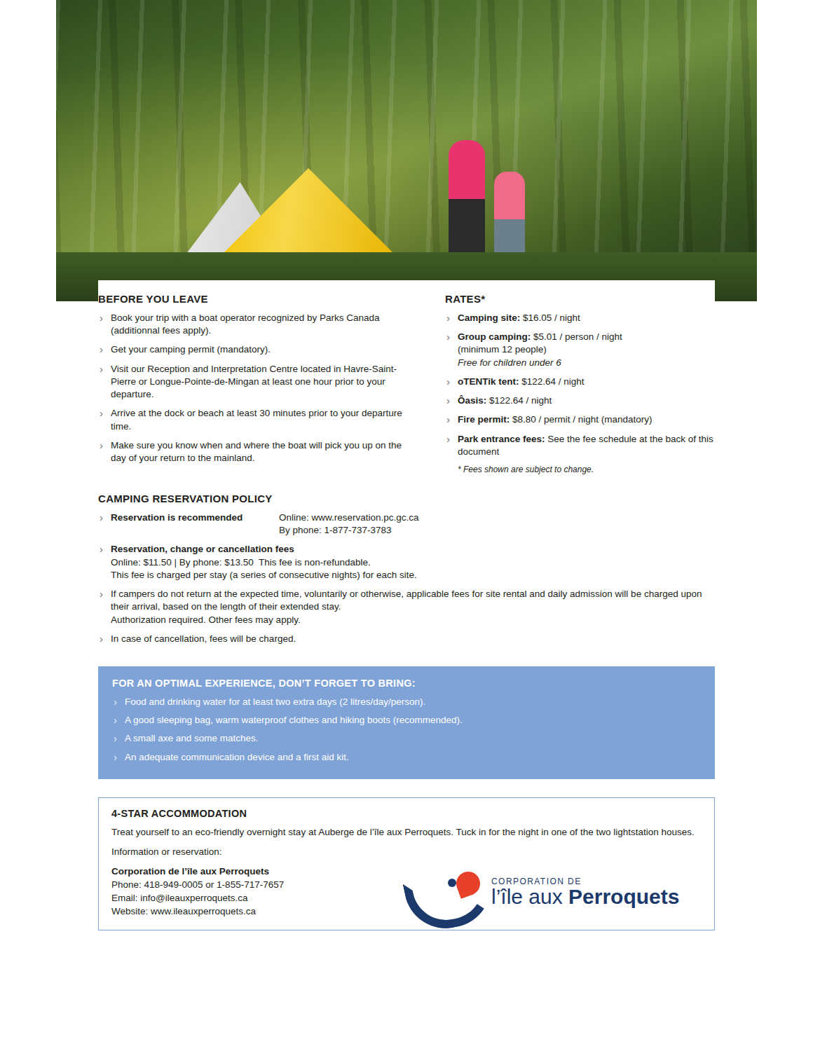BEFORE YOU LEAVE
Book your trip with a boat operator recognized by Parks Canada (additionnal fees apply).
Get your camping permit (mandatory).
Visit our Reception and Interpretation Centre located in Havre-Saint-Pierre or Longue-Pointe-de-Mingan at least one hour prior to your departure.
Arrive at the dock or beach at least 30 minutes prior to your departure time.
Make sure you know when and where the boat will pick you up on the day of your return to the mainland.
RATES*
Camping site: $16.05 / night
Group camping: $5.01 / person / night
(minimum 12 people)
Free for children under 6
oTENTik tent: $122.64 / night
Ôasis: $122.64 / night
Fire permit: $8.80 / permit / night (mandatory)
Park entrance fees: See the fee schedule at the back of this document
* Fees shown are subject to change.
CAMPING RESERVATION POLICY
Reservation is recommended
Online: www.reservation.pc.gc.ca
By phone: 1-877-737-3783
Reservation, change or cancellation fees
Online: $11.50 | By phone: $13.50 This fee is non-refundable.
This fee is charged per stay (a series of consecutive nights) for each site.
If campers do not return at the expected time, voluntarily or otherwise, applicable fees for site rental and daily admission will be charged upon their arrival, based on the length of their extended stay.
Authorization required. Other fees may apply.
In case of cancellation, fees will be charged.
FOR AN OPTIMAL EXPERIENCE, DON’T FORGET TO BRING:
Food and drinking water for at least two extra days (2 litres/day/person).
A good sleeping bag, warm waterproof clothes and hiking boots (recommended).
A small axe and some matches.
An adequate communication device and a first aid kit.
4-STAR ACCOMMODATION
Treat yourself to an eco-friendly overnight stay at Auberge de l’île aux Perroquets. Tuck in for the night in one of the two lightstation houses.
Information or reservation:
Corporation de l’île aux Perroquets
Phone: 418-949-0005 or 1-855-717-7657
Email: info@ileauxperroquets.ca
Website: www.ileauxperroquets.ca
CORPORATION DE
l’île aux Perroquets